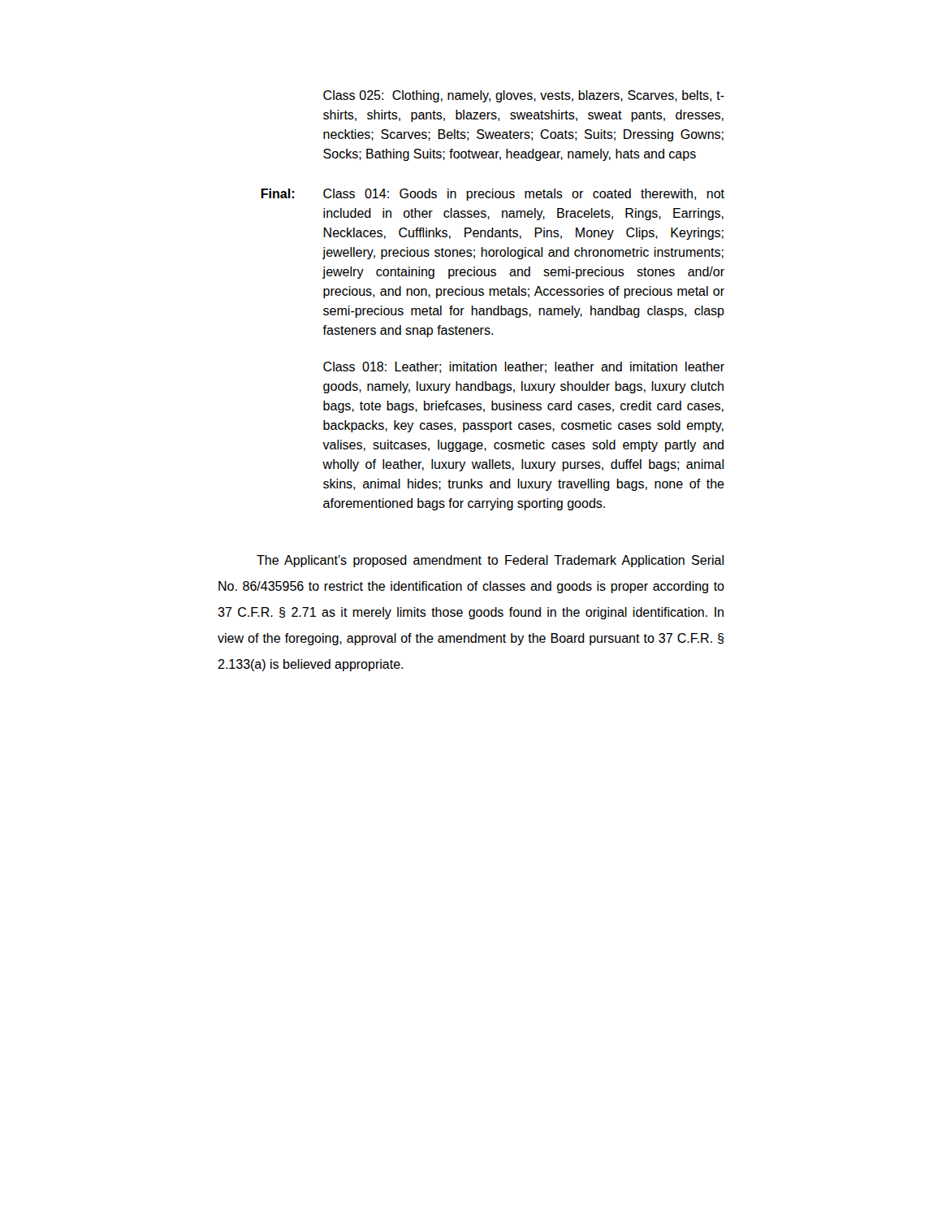Class 025: Clothing, namely, gloves, vests, blazers, Scarves, belts, t-shirts, shirts, pants, blazers, sweatshirts, sweat pants, dresses, neckties; Scarves; Belts; Sweaters; Coats; Suits; Dressing Gowns; Socks; Bathing Suits; footwear, headgear, namely, hats and caps
Final:
Class 014: Goods in precious metals or coated therewith, not included in other classes, namely, Bracelets, Rings, Earrings, Necklaces, Cufflinks, Pendants, Pins, Money Clips, Keyrings; jewellery, precious stones; horological and chronometric instruments; jewelry containing precious and semi-precious stones and/or precious, and non, precious metals; Accessories of precious metal or semi-precious metal for handbags, namely, handbag clasps, clasp fasteners and snap fasteners.
Class 018: Leather; imitation leather; leather and imitation leather goods, namely, luxury handbags, luxury shoulder bags, luxury clutch bags, tote bags, briefcases, business card cases, credit card cases, backpacks, key cases, passport cases, cosmetic cases sold empty, valises, suitcases, luggage, cosmetic cases sold empty partly and wholly of leather, luxury wallets, luxury purses, duffel bags; animal skins, animal hides; trunks and luxury travelling bags, none of the aforementioned bags for carrying sporting goods.
The Applicant’s proposed amendment to Federal Trademark Application Serial No. 86/435956 to restrict the identification of classes and goods is proper according to 37 C.F.R. § 2.71 as it merely limits those goods found in the original identification. In view of the foregoing, approval of the amendment by the Board pursuant to 37 C.F.R. § 2.133(a) is believed appropriate.